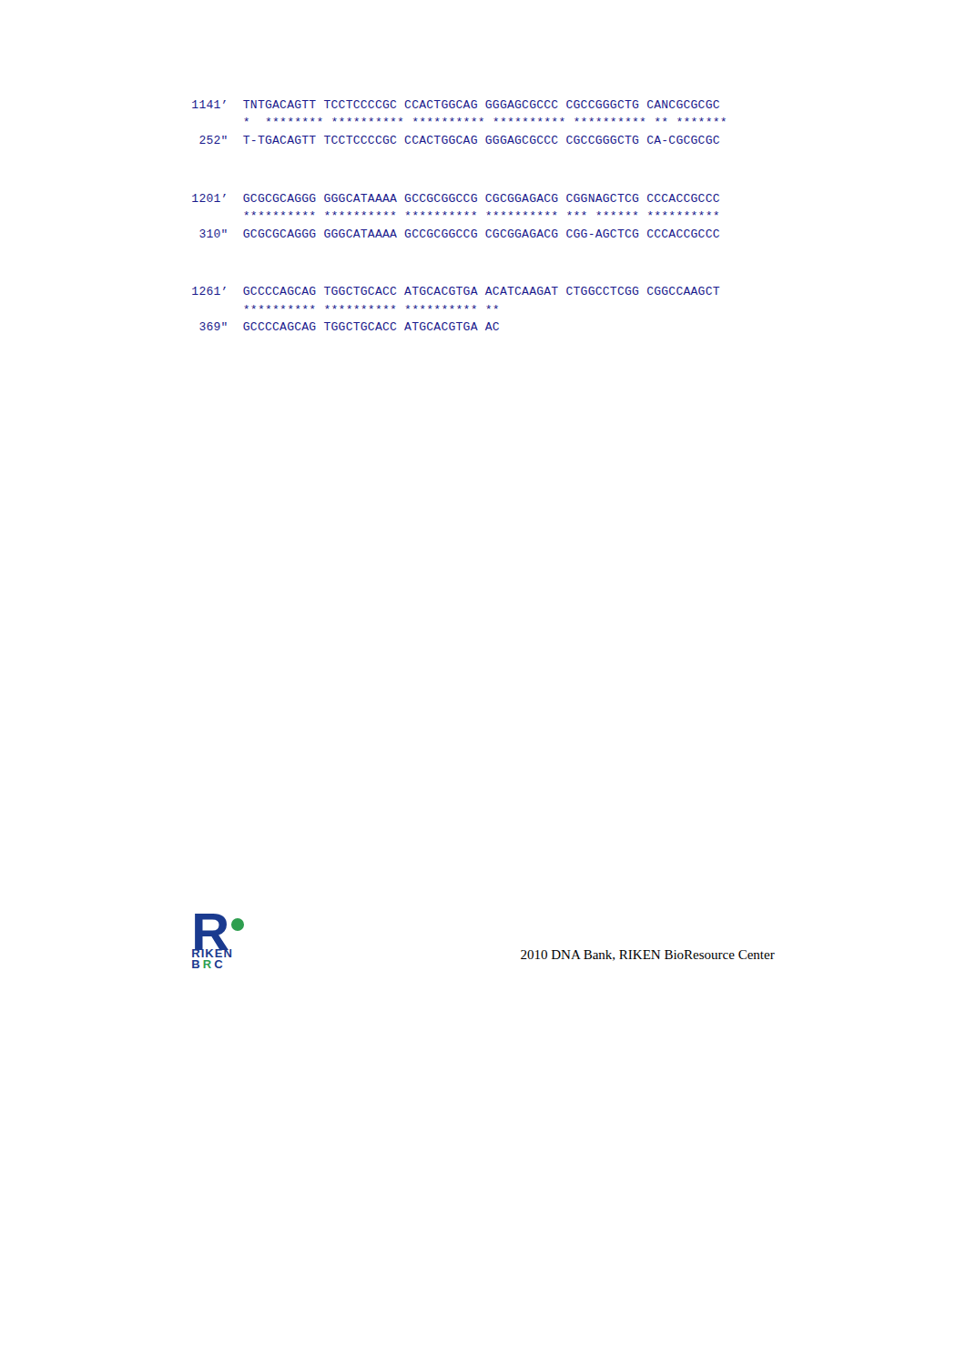1141’ TNTGACAGTT TCCTCCCCGC CCACTGGCAG GGGAGCGCCC CGCCGGGCTG CANCGCGCGC * ******** ********** ********** ********** ********** ** ******* 252″ T-TGACAGTT TCCTCCCCGC CCACTGGCAG GGGAGCGCCC CGCCGGGCTG CA-CGCGCGC
1201’ GCGCGCAGGG GGGCATAAAA GCCGCGGCCG CGCGGAGACG CGGNAGCTCG CCCACCGCCC ********** ********** ********** ********** *** ****** ********** 310″ GCGCGCAGGG GGGCATAAAA GCCGCGGCCG CGCGGAGACG CGG-AGCTCG CCCACCGCCC
1261’ GCCCCAGCAG TGGCTGCACC ATGCACGTGA ACATCAAGAT CTGGCCTCGG CGGCCAAGCT ********** ********** ********** ** 369″ GCCCCAGCAG TGGCTGCACC ATGCACGTGA AC
R RIKEN BRC
2010 DNA Bank, RIKEN BioResource Center